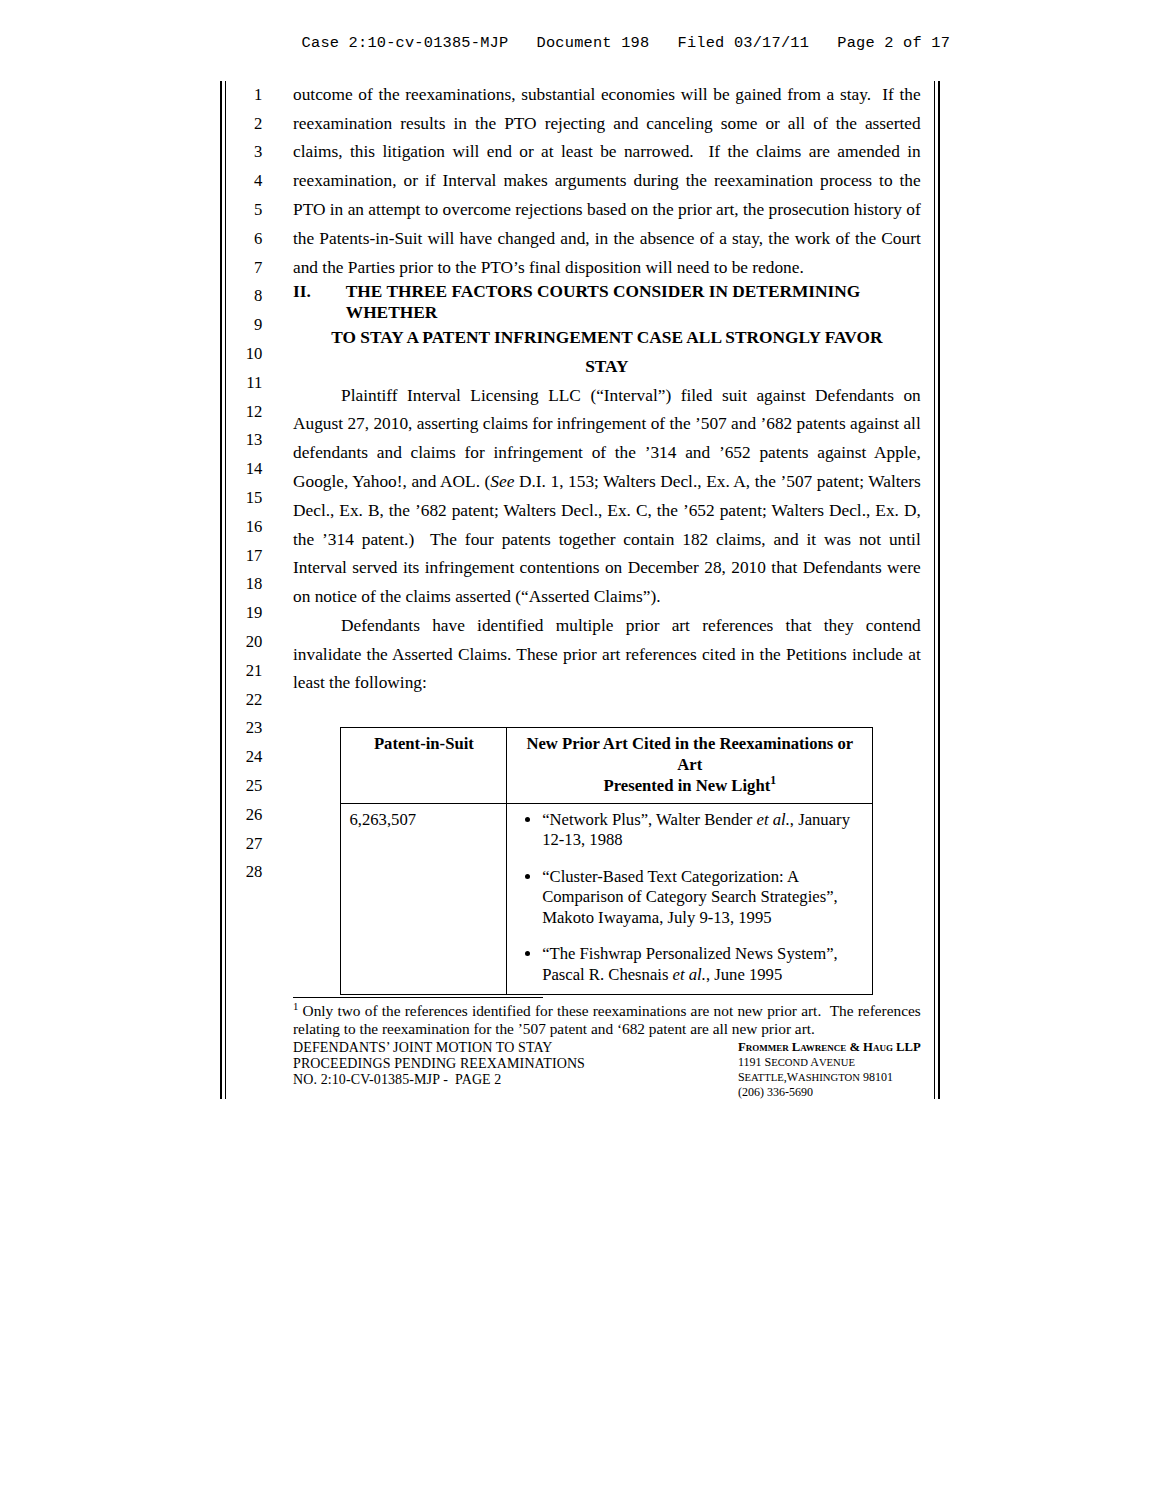Case 2:10-cv-01385-MJP Document 198 Filed 03/17/11 Page 2 of 17
1
2
3
4
5
6
7
8
9
10
11
12
13
14
15
16
17
18
19
20
21
22
23
24
25
26
27
28
outcome of the reexaminations, substantial economies will be gained from a stay. If the reexamination results in the PTO rejecting and canceling some or all of the asserted claims, this litigation will end or at least be narrowed. If the claims are amended in reexamination, or if Interval makes arguments during the reexamination process to the PTO in an attempt to overcome rejections based on the prior art, the prosecution history of the Patents-in-Suit will have changed and, in the absence of a stay, the work of the Court and the Parties prior to the PTO’s final disposition will need to be redone.
II.
THE THREE FACTORS COURTS CONSIDER IN DETERMINING WHETHER
TO STAY A PATENT INFRINGEMENT CASE ALL STRONGLY FAVOR
STAY
Plaintiff Interval Licensing LLC (“Interval”) filed suit against Defendants on August 27, 2010, asserting claims for infringement of the ’507 and ’682 patents against all defendants and claims for infringement of the ’314 and ’652 patents against Apple, Google, Yahoo!, and AOL. (See D.I. 1, 153; Walters Decl., Ex. A, the ’507 patent; Walters Decl., Ex. B, the ’682 patent; Walters Decl., Ex. C, the ’652 patent; Walters Decl., Ex. D, the ’314 patent.) The four patents together contain 182 claims, and it was not until Interval served its infringement contentions on December 28, 2010 that Defendants were on notice of the claims asserted (“Asserted Claims”).
Defendants have identified multiple prior art references that they contend invalidate the Asserted Claims. These prior art references cited in the Petitions include at least the following:
| Patent-in-Suit | New Prior Art Cited in the Reexaminations or Art Presented in New Light 1 |
| --- | --- |
| 6,263,507 | “Network Plus”, Walter Bender et al. , January 12-13, 1988 “Cluster-Based Text Categorization: A Comparison of Category Search Strategies”, Makoto Iwayama, July 9-13, 1995 “The Fishwrap Personalized News System”, Pascal R. Chesnais et al. , June 1995 |
1 Only two of the references identified for these reexaminations are not new prior art. The references relating to the reexamination for the ’507 patent and ‘682 patent are all new prior art.
DEFENDANTS’ JOINT MOTION TO STAY
PROCEEDINGS PENDING REEXAMINATIONS
No. 2:10-CV-01385-MJP - PAGE 2
Frommer Lawrence & Haug LLP
1191 SECOND AVENUE
SEATTLE,WASHINGTON 98101
(206) 336-5690